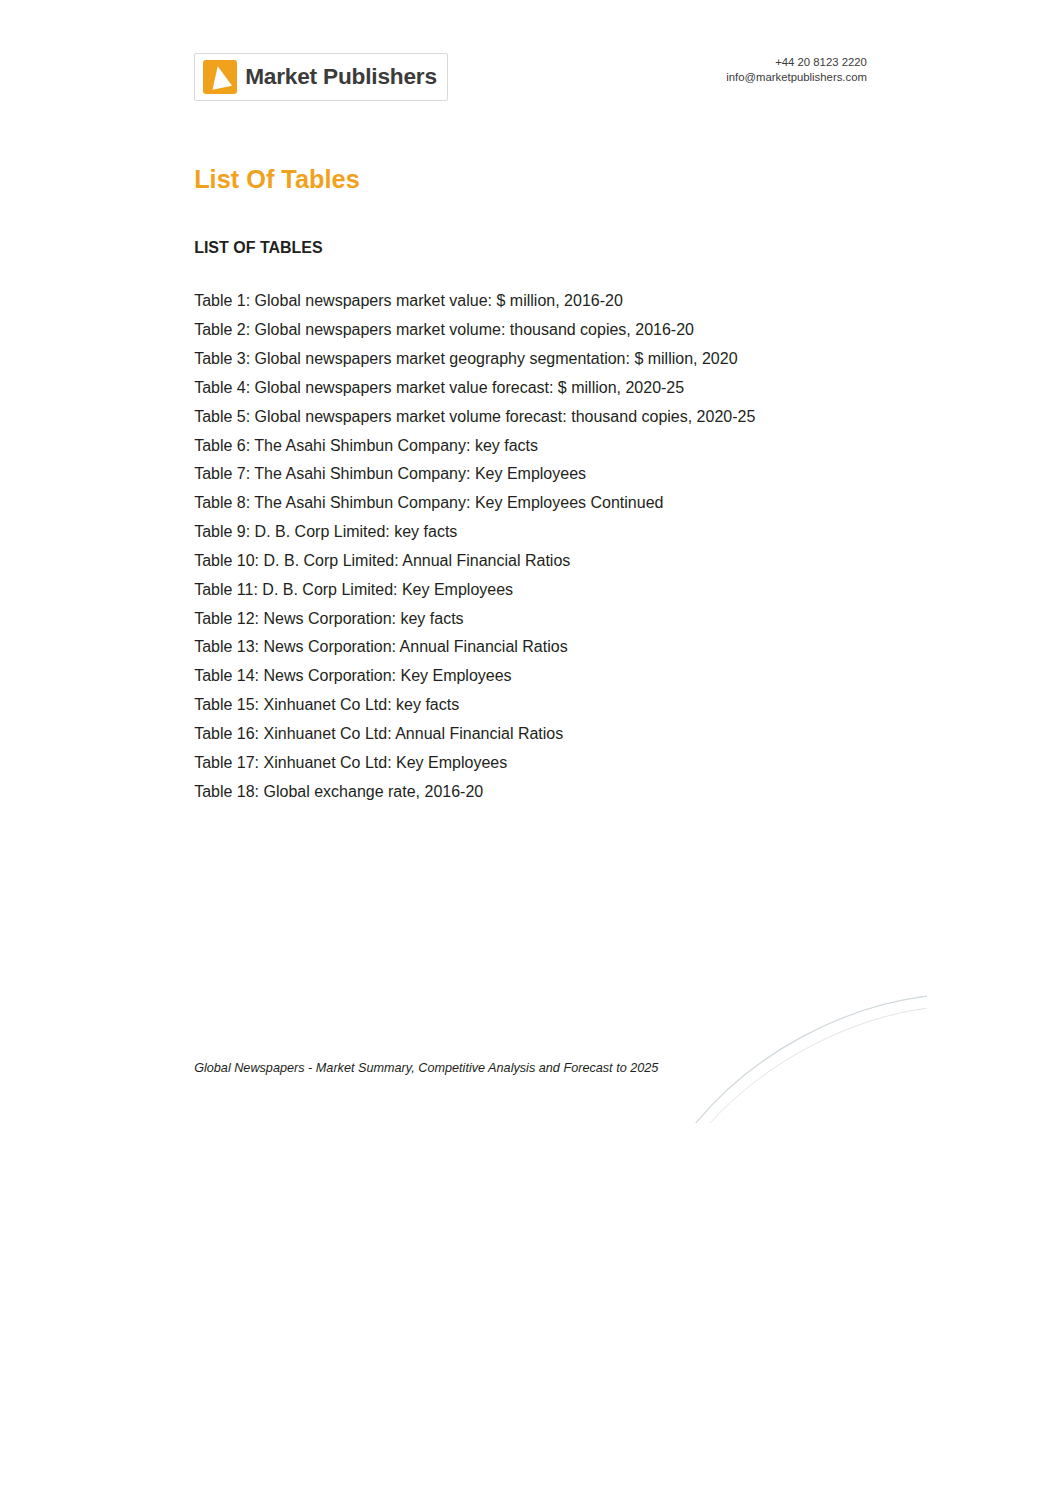Market Publishers
+44 20 8123 2220
info@marketpublishers.com
List Of Tables
LIST OF TABLES
Table 1: Global newspapers market value: $ million, 2016-20
Table 2: Global newspapers market volume: thousand copies, 2016-20
Table 3: Global newspapers market geography segmentation: $ million, 2020
Table 4: Global newspapers market value forecast: $ million, 2020-25
Table 5: Global newspapers market volume forecast: thousand copies, 2020-25
Table 6: The Asahi Shimbun Company: key facts
Table 7: The Asahi Shimbun Company: Key Employees
Table 8: The Asahi Shimbun Company: Key Employees Continued
Table 9: D. B. Corp Limited: key facts
Table 10: D. B. Corp Limited: Annual Financial Ratios
Table 11: D. B. Corp Limited: Key Employees
Table 12: News Corporation: key facts
Table 13: News Corporation: Annual Financial Ratios
Table 14: News Corporation: Key Employees
Table 15: Xinhuanet Co Ltd: key facts
Table 16: Xinhuanet Co Ltd: Annual Financial Ratios
Table 17: Xinhuanet Co Ltd: Key Employees
Table 18: Global exchange rate, 2016-20
Global Newspapers - Market Summary, Competitive Analysis and Forecast to 2025